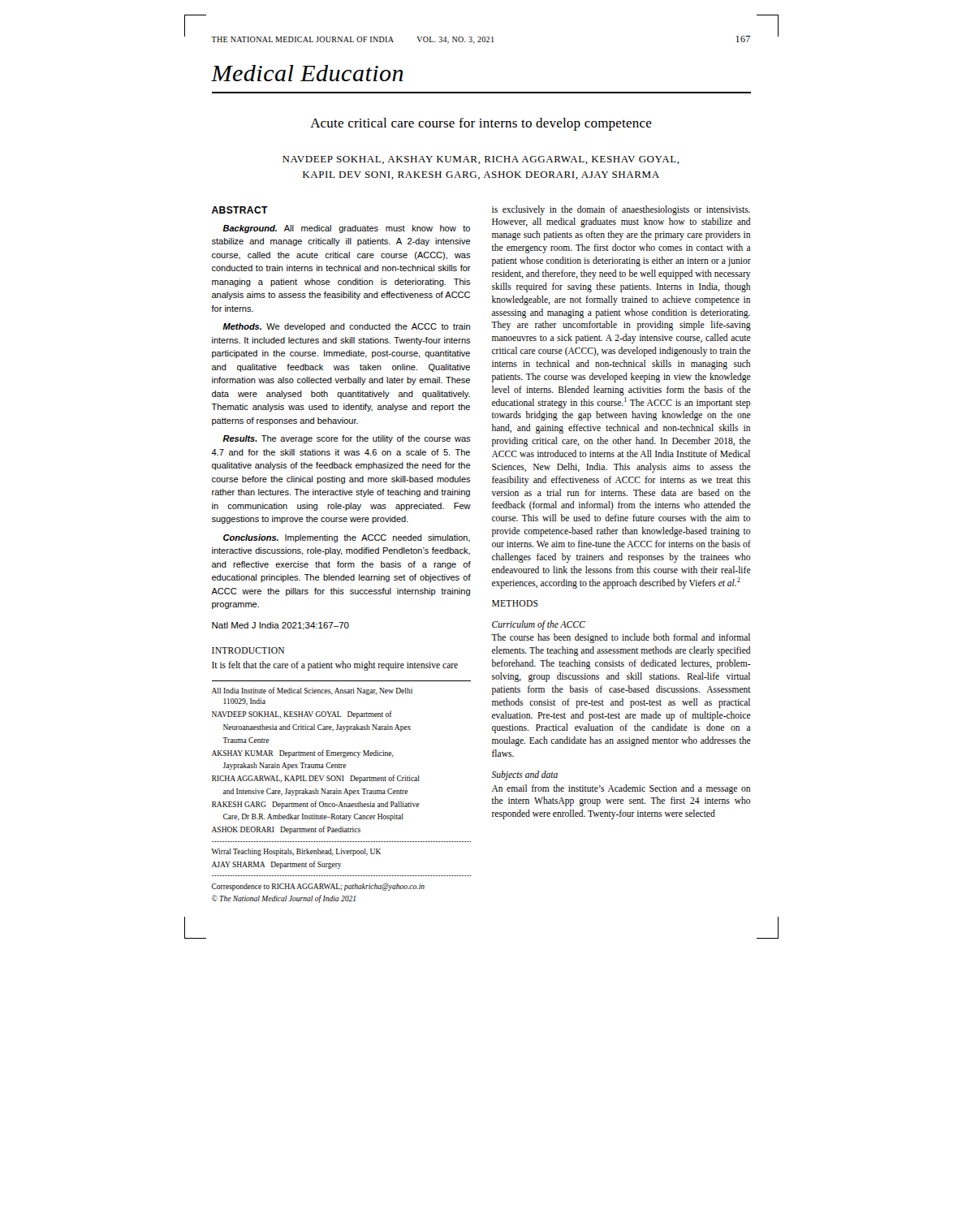The National Medical Journal of India Vol. 34, No. 3, 2021
167
Medical Education
Acute critical care course for interns to develop competence
NAVDEEP SOKHAL, AKSHAY KUMAR, RICHA AGGARWAL, KESHAV GOYAL,
KAPIL DEV SONI, RAKESH GARG, ASHOK DEORARI, AJAY SHARMA
ABSTRACT
Background. All medical graduates must know how to stabilize and manage critically ill patients. A 2-day intensive course, called the acute critical care course (ACCC), was conducted to train interns in technical and non-technical skills for managing a patient whose condition is deteriorating. This analysis aims to assess the feasibility and effectiveness of ACCC for interns.
Methods. We developed and conducted the ACCC to train interns. It included lectures and skill stations. Twenty-four interns participated in the course. Immediate, post-course, quantitative and qualitative feedback was taken online. Qualitative information was also collected verbally and later by email. These data were analysed both quantitatively and qualitatively. Thematic analysis was used to identify, analyse and report the patterns of responses and behaviour.
Results. The average score for the utility of the course was 4.7 and for the skill stations it was 4.6 on a scale of 5. The qualitative analysis of the feedback emphasized the need for the course before the clinical posting and more skill-based modules rather than lectures. The interactive style of teaching and training in communication using role-play was appreciated. Few suggestions to improve the course were provided.
Conclusions. Implementing the ACCC needed simulation, interactive discussions, role-play, modified Pendleton’s feedback, and reflective exercise that form the basis of a range of educational principles. The blended learning set of objectives of ACCC were the pillars for this successful internship training programme.
Natl Med J India 2021;34:167–70
INTRODUCTION
It is felt that the care of a patient who might require intensive care
All India Institute of Medical Sciences, Ansari Nagar, New Delhi
110029, India
Navdeep Sokhal, Keshav Goyal Department of
Neuroanaesthesia and Critical Care, Jayprakash Narain Apex
Trauma Centre
Akshay Kumar Department of Emergency Medicine,
Jayprakash Narain Apex Trauma Centre
Richa Aggarwal, Kapil Dev Soni Department of Critical
and Intensive Care, Jayprakash Narain Apex Trauma Centre
Rakesh Garg Department of Onco-Anaesthesia and Palliative
Care, Dr B.R. Ambedkar Institute–Rotary Cancer Hospital
Ashok Deorari Department of Paediatrics
Wirral Teaching Hospitals, Birkenhead, Liverpool, UK
Ajay Sharma Department of Surgery
Correspondence to RICHA AGGARWAL; pathakricha@yahoo.co.in
© The National Medical Journal of India 2021
is exclusively in the domain of anaesthesiologists or intensivists. However, all medical graduates must know how to stabilize and manage such patients as often they are the primary care providers in the emergency room. The first doctor who comes in contact with a patient whose condition is deteriorating is either an intern or a junior resident, and therefore, they need to be well equipped with necessary skills required for saving these patients. Interns in India, though knowledgeable, are not formally trained to achieve competence in assessing and managing a patient whose condition is deteriorating. They are rather uncomfortable in providing simple life-saving manoeuvres to a sick patient. A 2-day intensive course, called acute critical care course (ACCC), was developed indigenously to train the interns in technical and non-technical skills in managing such patients. The course was developed keeping in view the knowledge level of interns. Blended learning activities form the basis of the educational strategy in this course.1 The ACCC is an important step towards bridging the gap between having knowledge on the one hand, and gaining effective technical and non-technical skills in providing critical care, on the other hand. In December 2018, the ACCC was introduced to interns at the All India Institute of Medical Sciences, New Delhi, India. This analysis aims to assess the feasibility and effectiveness of ACCC for interns as we treat this version as a trial run for interns. These data are based on the feedback (formal and informal) from the interns who attended the course. This will be used to define future courses with the aim to provide competence-based rather than knowledge-based training to our interns. We aim to fine-tune the ACCC for interns on the basis of challenges faced by trainers and responses by the trainees who endeavoured to link the lessons from this course with their real-life experiences, according to the approach described by Viefers et al.2
METHODS
Curriculum of the ACCC
The course has been designed to include both formal and informal elements. The teaching and assessment methods are clearly specified beforehand. The teaching consists of dedicated lectures, problem-solving, group discussions and skill stations. Real-life virtual patients form the basis of case-based discussions. Assessment methods consist of pre-test and post-test as well as practical evaluation. Pre-test and post-test are made up of multiple-choice questions. Practical evaluation of the candidate is done on a moulage. Each candidate has an assigned mentor who addresses the flaws.
Subjects and data
An email from the institute’s Academic Section and a message on the intern WhatsApp group were sent. The first 24 interns who responded were enrolled. Twenty-four interns were selected